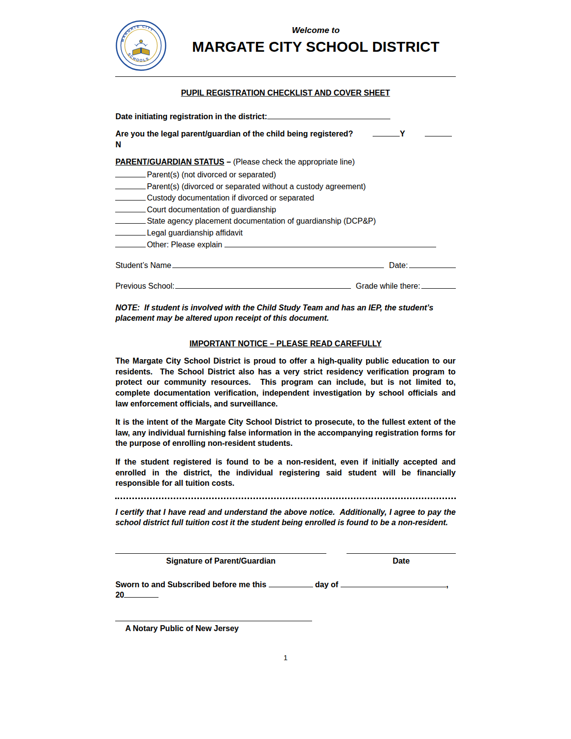MARGATE CITY SCHOOLS
Welcome to
MARGATE CITY SCHOOL DISTRICT
PUPIL REGISTRATION CHECKLIST AND COVER SHEET
Date initiating registration in the district:
Are you the legal parent/guardian of the child being registered? Y N
PARENT/GUARDIAN STATUS – (Please check the appropriate line)
Parent(s) (not divorced or separated)
Parent(s) (divorced or separated without a custody agreement)
Custody documentation if divorced or separated
Court documentation of guardianship
State agency placement documentation of guardianship (DCP&P)
Legal guardianship affidavit
Other: Please explain
Student’s Name Date:
Previous School: Grade while there:
NOTE: If student is involved with the Child Study Team and has an IEP, the student’s placement may be altered upon receipt of this document.
IMPORTANT NOTICE – PLEASE READ CAREFULLY
The Margate City School District is proud to offer a high-quality public education to our residents. The School District also has a very strict residency verification program to protect our community resources. This program can include, but is not limited to, complete documentation verification, independent investigation by school officials and law enforcement officials, and surveillance.
It is the intent of the Margate City School District to prosecute, to the fullest extent of the law, any individual furnishing false information in the accompanying registration forms for the purpose of enrolling non-resident students.
If the student registered is found to be a non-resident, even if initially accepted and enrolled in the district, the individual registering said student will be financially responsible for all tuition costs.
I certify that I have read and understand the above notice. Additionally, I agree to pay the school district full tuition cost it the student being enrolled is found to be a non-resident.
Signature of Parent/Guardian
Date
Sworn to and Subscribed before me this day of , 20
A Notary Public of New Jersey
1